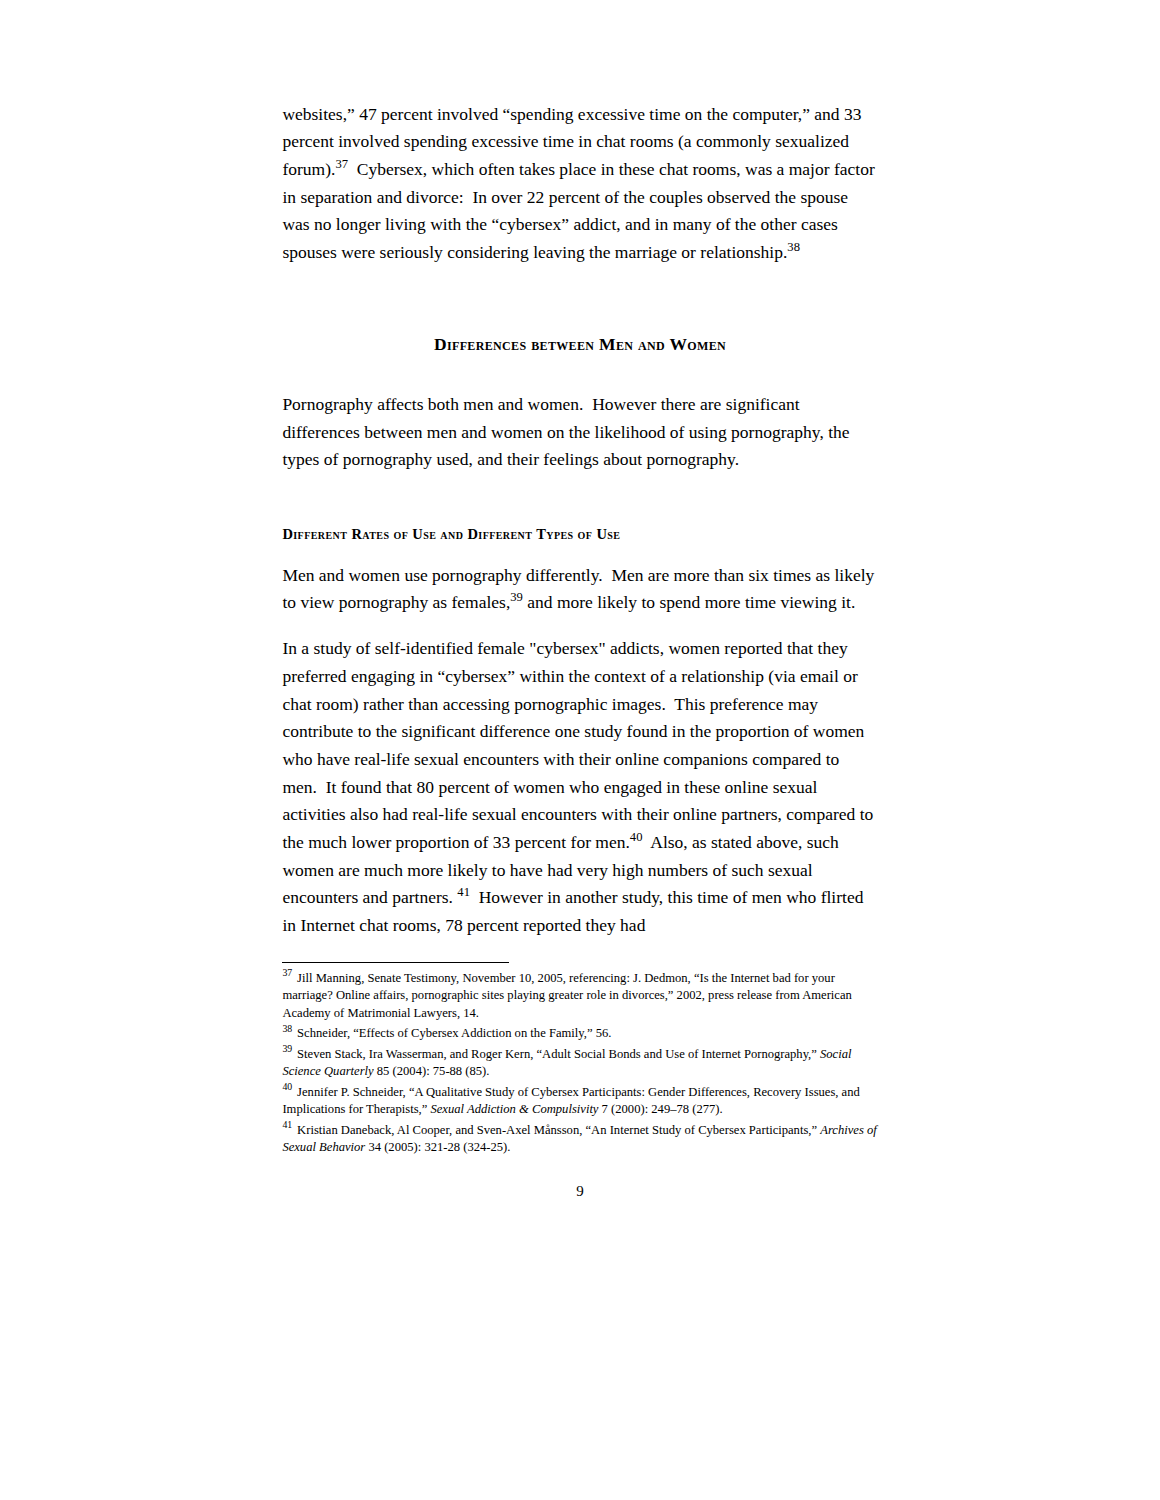websites,” 47 percent involved “spending excessive time on the computer,” and 33 percent involved spending excessive time in chat rooms (a commonly sexualized forum).37 Cybersex, which often takes place in these chat rooms, was a major factor in separation and divorce: In over 22 percent of the couples observed the spouse was no longer living with the “cybersex” addict, and in many of the other cases spouses were seriously considering leaving the marriage or relationship.38
Differences between Men and Women
Pornography affects both men and women. However there are significant differences between men and women on the likelihood of using pornography, the types of pornography used, and their feelings about pornography.
Different Rates of Use and Different Types of Use
Men and women use pornography differently. Men are more than six times as likely to view pornography as females,39 and more likely to spend more time viewing it.
In a study of self-identified female "cybersex" addicts, women reported that they preferred engaging in “cybersex” within the context of a relationship (via email or chat room) rather than accessing pornographic images. This preference may contribute to the significant difference one study found in the proportion of women who have real-life sexual encounters with their online companions compared to men. It found that 80 percent of women who engaged in these online sexual activities also had real-life sexual encounters with their online partners, compared to the much lower proportion of 33 percent for men.40 Also, as stated above, such women are much more likely to have had very high numbers of such sexual encounters and partners. 41 However in another study, this time of men who flirted in Internet chat rooms, 78 percent reported they had
37 Jill Manning, Senate Testimony, November 10, 2005, referencing: J. Dedmon, “Is the Internet bad for your marriage? Online affairs, pornographic sites playing greater role in divorces,” 2002, press release from American Academy of Matrimonial Lawyers, 14.
38 Schneider, “Effects of Cybersex Addiction on the Family,” 56.
39 Steven Stack, Ira Wasserman, and Roger Kern, “Adult Social Bonds and Use of Internet Pornography,” Social Science Quarterly 85 (2004): 75-88 (85).
40 Jennifer P. Schneider, “A Qualitative Study of Cybersex Participants: Gender Differences, Recovery Issues, and Implications for Therapists,” Sexual Addiction & Compulsivity 7 (2000): 249–78 (277).
41 Kristian Daneback, Al Cooper, and Sven-Axel Månsson, “An Internet Study of Cybersex Participants,” Archives of Sexual Behavior 34 (2005): 321-28 (324-25).
9